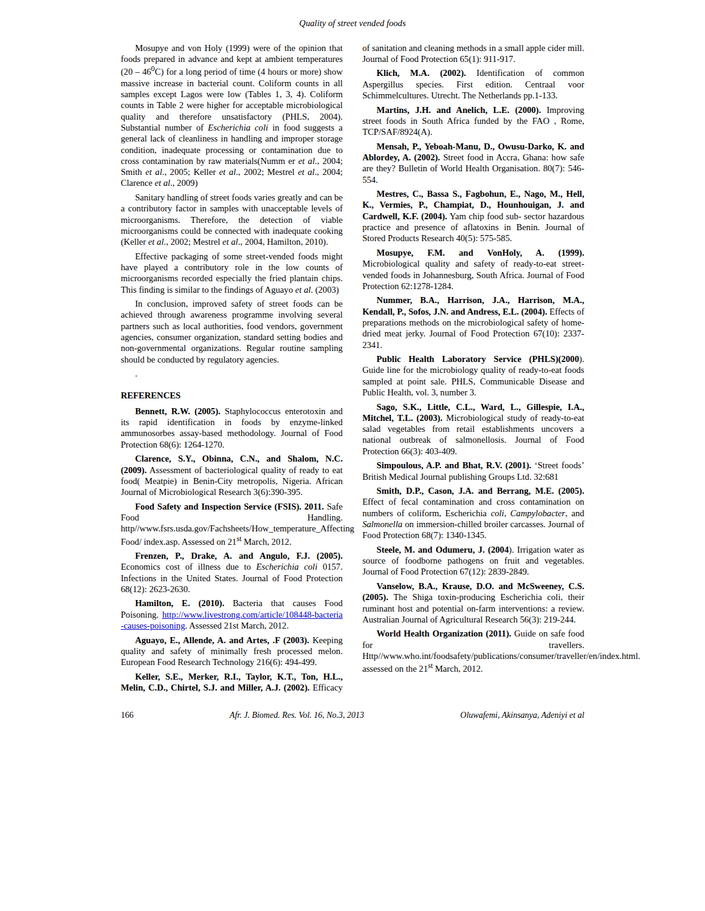Quality of street vended foods
Mosupye and von Holy (1999) were of the opinion that foods prepared in advance and kept at ambient temperatures (20 – 460C) for a long period of time (4 hours or more) show massive increase in bacterial count. Coliform counts in all samples except Lagos were low (Tables 1, 3, 4). Coliform counts in Table 2 were higher for acceptable microbiological quality and therefore unsatisfactory (PHLS, 2004). Substantial number of Escherichia coli in food suggests a general lack of cleanliness in handling and improper storage condition, inadequate processing or contamination due to cross contamination by raw materials(Numm er et al., 2004; Smith et al., 2005; Keller et al., 2002; Mestrel et al., 2004; Clarence et al., 2009)
Sanitary handling of street foods varies greatly and can be a contributory factor in samples with unacceptable levels of microorganisms. Therefore, the detection of viable microorganisms could be connected with inadequate cooking (Keller et al., 2002; Mestrel et al., 2004, Hamilton, 2010).
Effective packaging of some street-vended foods might have played a contributory role in the low counts of microorganisms recorded especially the fried plantain chips. This finding is similar to the findings of Aguayo et al. (2003)
In conclusion, improved safety of street foods can be achieved through awareness programme involving several partners such as local authorities, food vendors, government agencies, consumer organization, standard setting bodies and non-governmental organizations. Regular routine sampling should be conducted by regulatory agencies.
.
REFERENCES
Bennett, R.W. (2005). Staphylococcus enterotoxin and its rapid identification in foods by enzyme-linked ammunosorbes assay-based methodology. Journal of Food Protection 68(6): 1264-1270.
Clarence, S.Y., Obinna, C.N., and Shalom, N.C. (2009). Assessment of bacteriological quality of ready to eat food( Meatpie) in Benin-City metropolis, Nigeria. African Journal of Microbiological Research 3(6):390-395.
Food Safety and Inspection Service (FSIS). 2011. Safe Food Handling. http//www.fsrs.usda.gov/Fachsheets/How_temperature_Affecting Food/ index.asp. Assessed on 21st March, 2012.
Frenzen, P., Drake, A. and Angulo, F.J. (2005). Economics cost of illness due to Escherichia coli 0157. Infections in the United States. Journal of Food Protection 68(12): 2623-2630.
Hamilton, E. (2010). Bacteria that causes Food Poisoning. http://www.livestrong.com/article/108448-bacteria-causes-poisoning. Assessed 21st March, 2012.
Aguayo, E., Allende, A. and Artes, .F (2003). Keeping quality and safety of minimally fresh processed melon. European Food Research Technology 216(6): 494-499.
Keller, S.E., Merker, R.I., Taylor, K.T., Ton, H.L., Melin, C.D., Chirtel, S.J. and Miller, A.J. (2002). Efficacy of sanitation and cleaning methods in a small apple cider mill. Journal of Food Protection 65(1): 911-917.
Klich, M.A. (2002). Identification of common Aspergillus species. First edition. Centraal voor Schimmelcultures. Utrecht. The Netherlands pp.1-133.
Martins, J.H. and Anelich, L.E. (2000). Improving street foods in South Africa funded by the FAO , Rome, TCP/SAF/8924(A).
Mensah, P., Yeboah-Manu, D., Owusu-Darko, K. and Ablordey, A. (2002). Street food in Accra, Ghana: how safe are they? Bulletin of World Health Organisation. 80(7): 546-554.
Mestres, C., Bassa S., Fagbohun, E., Nago, M., Hell, K., Vermies, P., Champiat, D., Hounhouigan, J. and Cardwell, K.F. (2004). Yam chip food sub- sector hazardous practice and presence of aflatoxins in Benin. Journal of Stored Products Research 40(5): 575-585.
Mosupye, F.M. and VonHoly, A. (1999). Microbiological quality and safety of ready-to-eat street-vended foods in Johannesburg, South Africa. Journal of Food Protection 62:1278-1284.
Nummer, B.A., Harrison, J.A., Harrison, M.A., Kendall, P., Sofos, J.N. and Andress, E.L. (2004). Effects of preparations methods on the microbiological safety of home-dried meat jerky. Journal of Food Protection 67(10): 2337-2341.
Public Health Laboratory Service (PHLS)(2000). Guide line for the microbiology quality of ready-to-eat foods sampled at point sale. PHLS, Communicable Disease and Public Health, vol. 3, number 3.
Sago, S.K., Little, C.L., Ward, L., Gillespie, I.A., Mitchel, T.L. (2003). Microbiological study of ready-to-eat salad vegetables from retail establishments uncovers a national outbreak of salmonellosis. Journal of Food Protection 66(3): 403-409.
Simpoulous, A.P. and Bhat, R.V. (2001). ‘Street foods’ British Medical Journal publishing Groups Ltd. 32:681
Smith, D.P., Cason, J.A. and Berrang, M.E. (2005). Effect of fecal contamination and cross contamination on numbers of coliform, Escherichia coli, Campylobacter, and Salmonella on immersion-chilled broiler carcasses. Journal of Food Protection 68(7): 1340-1345.
Steele, M. and Odumeru, J. (2004). Irrigation water as source of foodborne pathogens on fruit and vegetables. Journal of Food Protection 67(12): 2839-2849.
Vanselow, B.A., Krause, D.O. and McSweeney, C.S. (2005). The Shiga toxin-producing Escherichia coli, their ruminant host and potential on-farm interventions: a review. Australian Journal of Agricultural Research 56(3): 219-244.
World Health Organization (2011). Guide on safe food for travellers. Http//www.who.int/foodsafety/publications/consumer/traveller/en/index.html. assessed on the 21st March, 2012.
166
Afr. J. Biomed. Res. Vol. 16, No.3, 2013
Oluwafemi, Akinsanya, Adeniyi et al